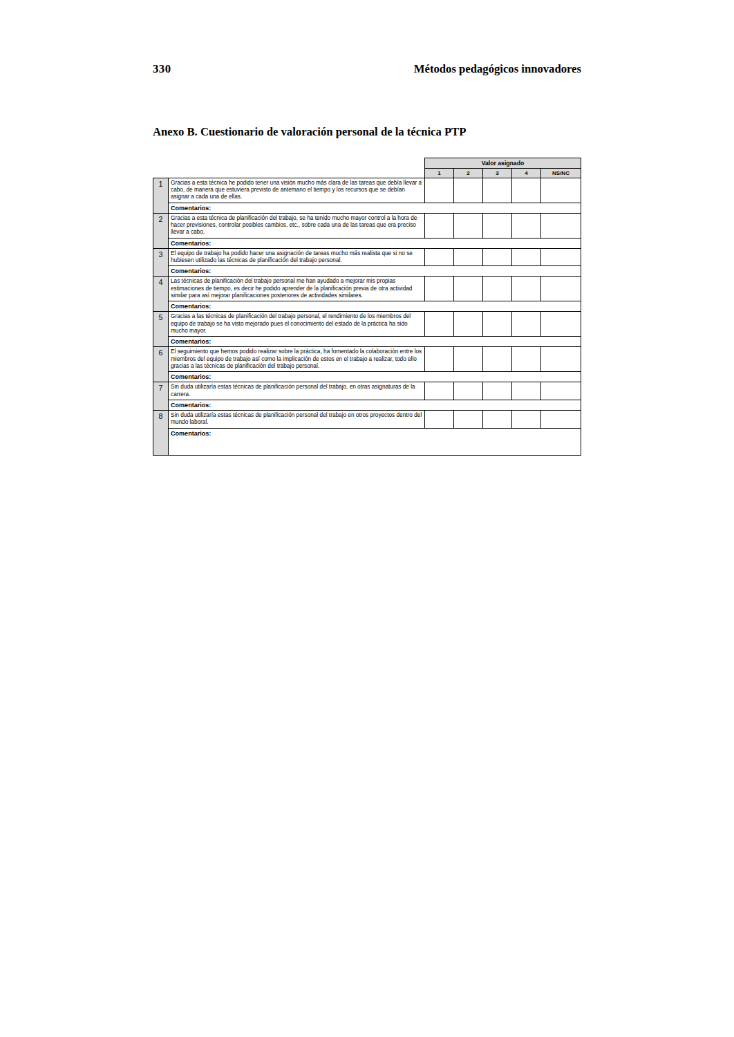330
Métodos pedagógicos innovadores
Anexo B. Cuestionario de valoración personal de la técnica PTP
| | | Valor asignado |
| --- | --- | --- |
| | | 1 | 2 | 3 | 4 | NS/NC |
| 1 | Gracias a esta técnica he podido tener una visión mucho más clara de las tareas que debía llevar a cabo, de manera que estuviera previsto de antemano el tiempo y los recursos que se debían asignar a cada una de ellas. | | | | | |
| Comentarios: |
| 2 | Gracias a esta técnica de planificación del trabajo, se ha tenido mucho mayor control a la hora de hacer previsiones, controlar posibles cambios, etc., sobre cada una de las tareas que era preciso llevar a cabo. | | | | | |
| Comentarios: |
| 3 | El equipo de trabajo ha podido hacer una asignación de tareas mucho más realista que si no se hubiesen utilizado las técnicas de planificación del trabajo personal. | | | | | |
| Comentarios: |
| 4 | Las técnicas de planificación del trabajo personal me han ayudado a mejorar mis propias estimaciones de tiempo, es decir he podido aprender de la planificación previa de otra actividad similar para así mejorar planificaciones posteriores de actividades similares. | | | | | |
| Comentarios: |
| 5 | Gracias a las técnicas de planificación del trabajo personal, el rendimiento de los miembros del equipo de trabajo se ha visto mejorado pues el conocimiento del estado de la práctica ha sido mucho mayor. | | | | | |
| Comentarios: |
| 6 | El seguimiento que hemos podido realizar sobre la práctica, ha fomentado la colaboración entre los miembros del equipo de trabajo así como la implicación de estos en el trabajo a realizar, todo ello gracias a las técnicas de planificación del trabajo personal. | | | | | |
| Comentarios: |
| 7 | Sin duda utilizaría estas técnicas de planificación personal del trabajo, en otras asignaturas de la carrera. | | | | | |
| Comentarios: |
| 8 | Sin duda utilizaría estas técnicas de planificación personal del trabajo en otros proyectos dentro del mundo laboral. | | | | | |
| Comentarios: |